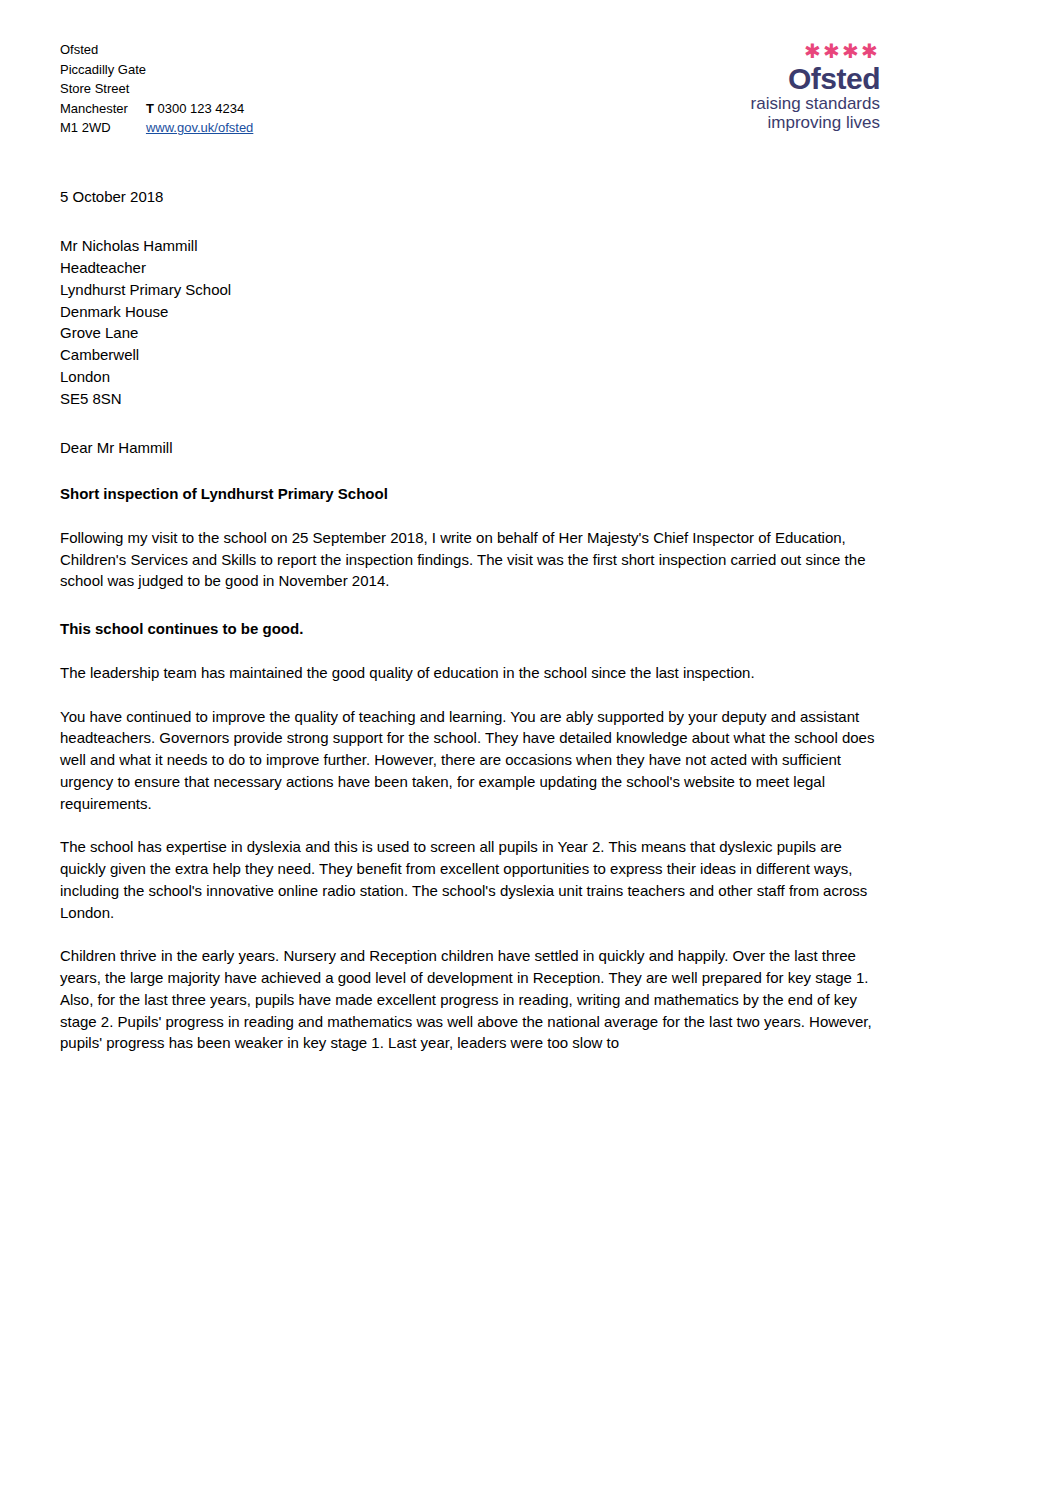Ofsted
Piccadilly Gate
Store Street
| Manchester | T 0300 123 4234 |
| M1 2WD | www.gov.uk/ofsted |
✱✱✱✱
Ofsted
raising standards
improving lives
5 October 2018
Mr Nicholas Hammill
Headteacher
Lyndhurst Primary School
Denmark House
Grove Lane
Camberwell
London
SE5 8SN
Dear Mr Hammill
Short inspection of Lyndhurst Primary School
Following my visit to the school on 25 September 2018, I write on behalf of Her Majesty's Chief Inspector of Education, Children's Services and Skills to report the inspection findings. The visit was the first short inspection carried out since the school was judged to be good in November 2014.
This school continues to be good.
The leadership team has maintained the good quality of education in the school since the last inspection.
You have continued to improve the quality of teaching and learning. You are ably supported by your deputy and assistant headteachers. Governors provide strong support for the school. They have detailed knowledge about what the school does well and what it needs to do to improve further. However, there are occasions when they have not acted with sufficient urgency to ensure that necessary actions have been taken, for example updating the school's website to meet legal requirements.
The school has expertise in dyslexia and this is used to screen all pupils in Year 2. This means that dyslexic pupils are quickly given the extra help they need. They benefit from excellent opportunities to express their ideas in different ways, including the school's innovative online radio station. The school's dyslexia unit trains teachers and other staff from across London.
Children thrive in the early years. Nursery and Reception children have settled in quickly and happily. Over the last three years, the large majority have achieved a good level of development in Reception. They are well prepared for key stage 1. Also, for the last three years, pupils have made excellent progress in reading, writing and mathematics by the end of key stage 2. Pupils' progress in reading and mathematics was well above the national average for the last two years. However, pupils' progress has been weaker in key stage 1. Last year, leaders were too slow to